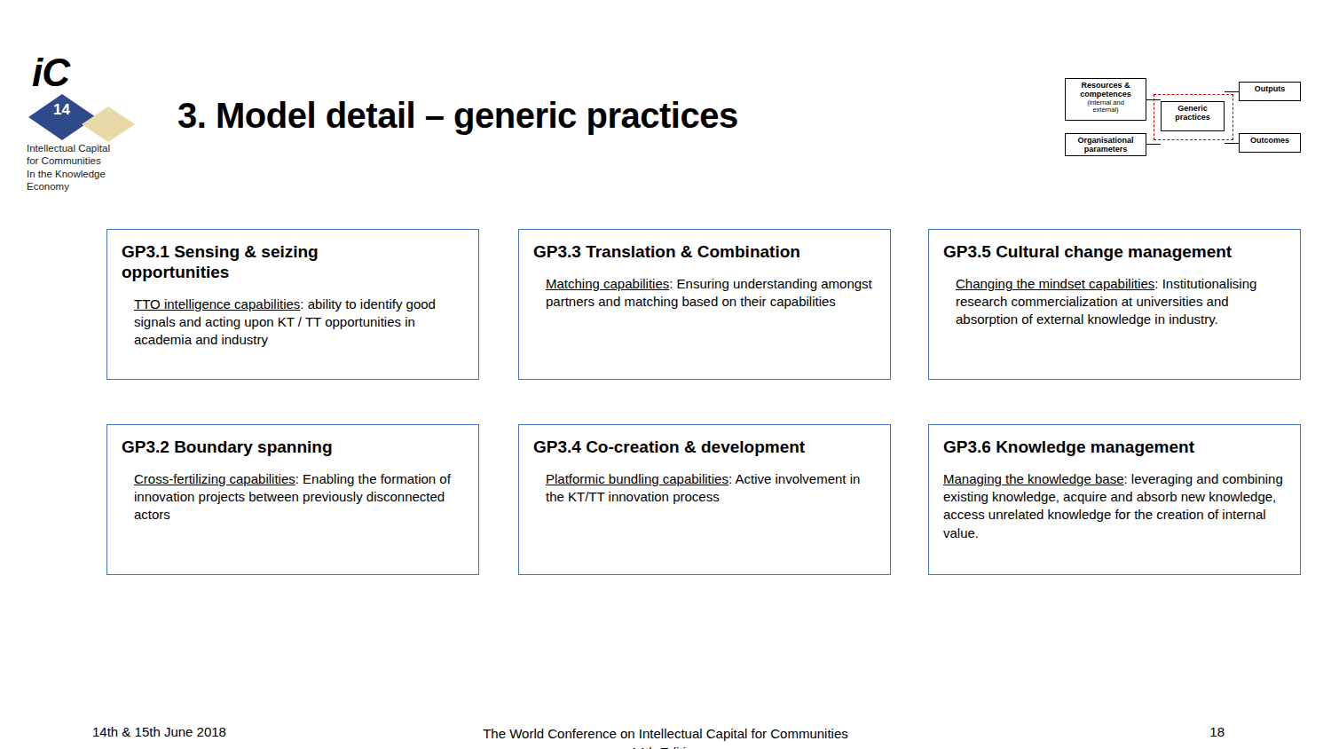iC
14
Intellectual Capital
for Communities
In the Knowledge
Economy
3. Model detail – generic practices
Resources &
competences
(internal and
external)
Organisational
parameters
Generic
practices
Outputs
Outcomes
GP3.1 Sensing & seizing
opportunities
TTO intelligence capabilities: ability to identify good signals and acting upon KT / TT opportunities in academia and industry
GP3.3 Translation & Combination
Matching capabilities: Ensuring understanding amongst partners and matching based on their capabilities
GP3.5 Cultural change management
Changing the mindset capabilities: Institutionalising research commercialization at universities and absorption of external knowledge in industry.
GP3.2 Boundary spanning
Cross-fertilizing capabilities: Enabling the formation of innovation projects between previously disconnected actors
GP3.4 Co-creation & development
Platformic bundling capabilities: Active involvement in the KT/TT innovation process
GP3.6 Knowledge management
Managing the knowledge base: leveraging and combining existing knowledge, acquire and absorb new knowledge, access unrelated knowledge for the creation of internal value.
14th & 15th June 2018
The World Conference on Intellectual Capital for Communities
- 14th Edition -
18